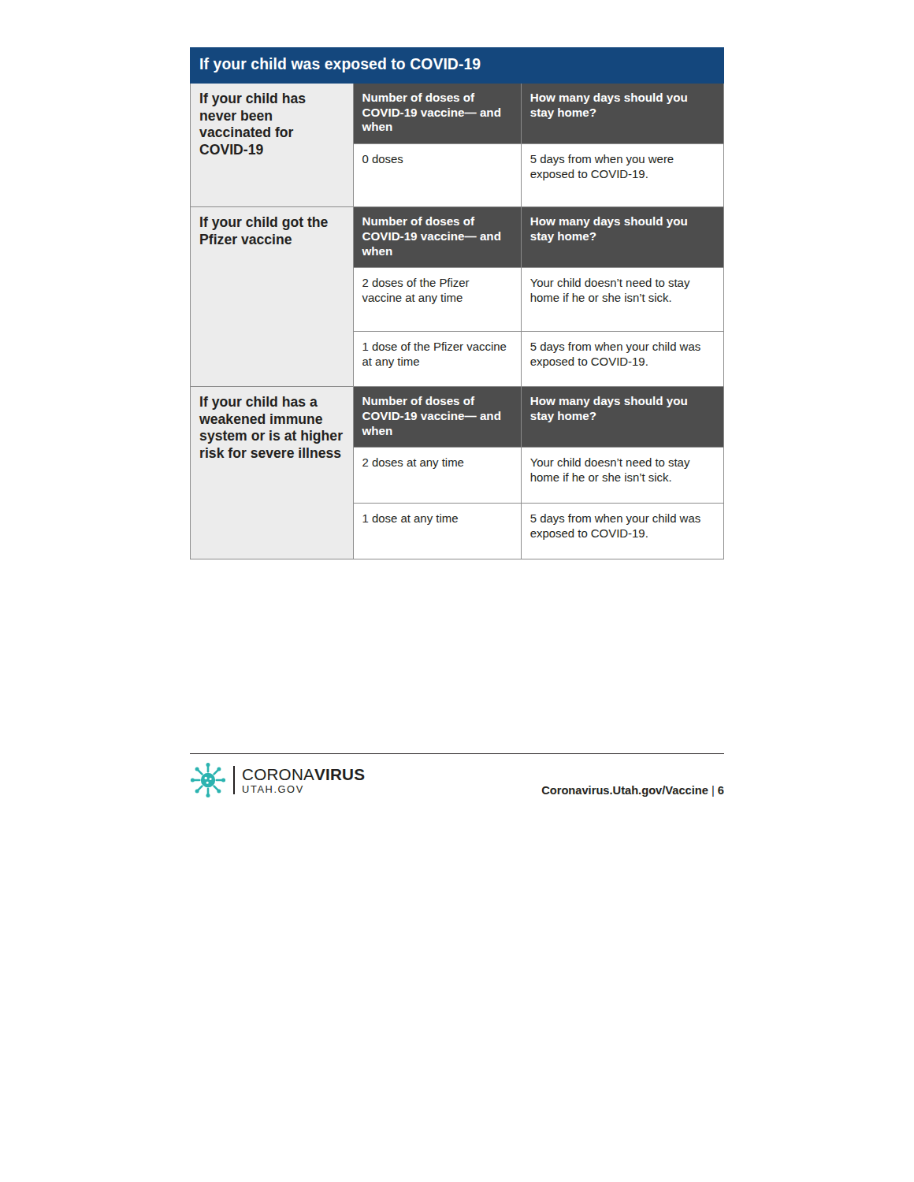| If your child was exposed to COVID-19 |
| If your child has never been vaccinated for COVID-19 | Number of doses of COVID-19 vaccine— and when | How many days should you stay home? |
| 0 doses | 5 days from when you were exposed to COVID-19. |
| If your child got the Pfizer vaccine | Number of doses of COVID-19 vaccine— and when | How many days should you stay home? |
| 2 doses of the Pfizer vaccine at any time | Your child doesn’t need to stay home if he or she isn’t sick. |
| 1 dose of the Pfizer vaccine at any time | 5 days from when your child was exposed to COVID-19. |
| If your child has a weakened immune system or is at higher risk for severe illness | Number of doses of COVID-19 vaccine— and when | How many days should you stay home? |
| 2 doses at any time | Your child doesn’t need to stay home if he or she isn’t sick. |
| 1 dose at any time | 5 days from when your child was exposed to COVID-19. |
CORONA VIRUS
UTAH.GOV
Coronavirus.Utah.gov/Vaccine|6